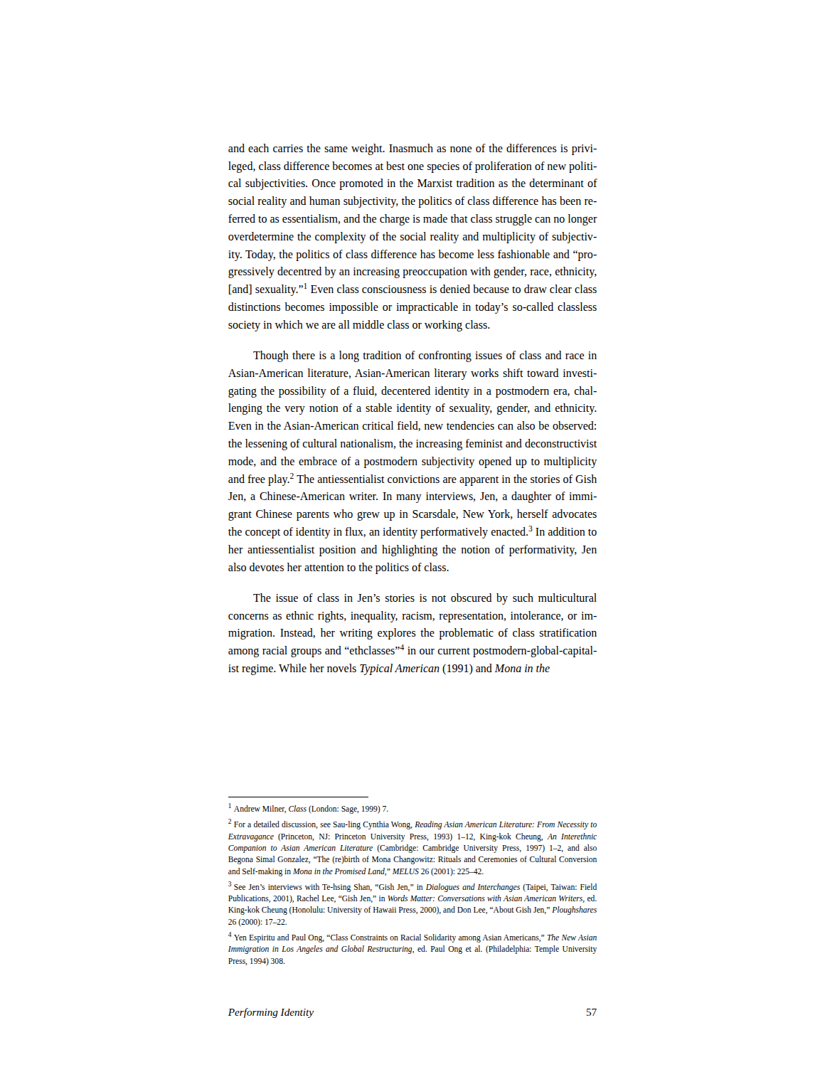and each carries the same weight. Inasmuch as none of the differences is privileged, class difference becomes at best one species of proliferation of new political subjectivities. Once promoted in the Marxist tradition as the determinant of social reality and human subjectivity, the politics of class difference has been referred to as essentialism, and the charge is made that class struggle can no longer overdetermine the complexity of the social reality and multiplicity of subjectivity. Today, the politics of class difference has become less fashionable and “progressively decentred by an increasing preoccupation with gender, race, ethnicity, [and] sexuality.”1 Even class consciousness is denied because to draw clear class distinctions becomes impossible or impracticable in today’s so-called classless society in which we are all middle class or working class.
Though there is a long tradition of confronting issues of class and race in Asian-American literature, Asian-American literary works shift toward investigating the possibility of a fluid, decentered identity in a postmodern era, challenging the very notion of a stable identity of sexuality, gender, and ethnicity. Even in the Asian-American critical field, new tendencies can also be observed: the lessening of cultural nationalism, the increasing feminist and deconstructivist mode, and the embrace of a postmodern subjectivity opened up to multiplicity and free play.2 The antiessentialist convictions are apparent in the stories of Gish Jen, a Chinese-American writer. In many interviews, Jen, a daughter of immigrant Chinese parents who grew up in Scarsdale, New York, herself advocates the concept of identity in flux, an identity performatively enacted.3 In addition to her antiessentialist position and highlighting the notion of performativity, Jen also devotes her attention to the politics of class.
The issue of class in Jen’s stories is not obscured by such multicultural concerns as ethnic rights, inequality, racism, representation, intolerance, or immigration. Instead, her writing explores the problematic of class stratification among racial groups and “ethclasses”4 in our current postmodern-global-capitalist regime. While her novels Typical American (1991) and Mona in the
1 Andrew Milner, Class (London: Sage, 1999) 7.
2 For a detailed discussion, see Sau-ling Cynthia Wong, Reading Asian American Literature: From Necessity to Extravagance (Princeton, NJ: Princeton University Press, 1993) 1–12, King-kok Cheung, An Interethnic Companion to Asian American Literature (Cambridge: Cambridge University Press, 1997) 1–2, and also Begona Simal Gonzalez, “The (re)birth of Mona Changowitz: Rituals and Ceremonies of Cultural Conversion and Self-making in Mona in the Promised Land,” MELUS 26 (2001): 225–42.
3 See Jen’s interviews with Te-hsing Shan, “Gish Jen,” in Dialogues and Interchanges (Taipei, Taiwan: Field Publications, 2001), Rachel Lee, “Gish Jen,” in Words Matter: Conversations with Asian American Writers, ed. King-kok Cheung (Honolulu: University of Hawaii Press, 2000), and Don Lee, “About Gish Jen,” Ploughshares 26 (2000): 17–22.
4 Yen Espiritu and Paul Ong, “Class Constraints on Racial Solidarity among Asian Americans,” The New Asian Immigration in Los Angeles and Global Restructuring, ed. Paul Ong et al. (Philadelphia: Temple University Press, 1994) 308.
Performing Identity 57